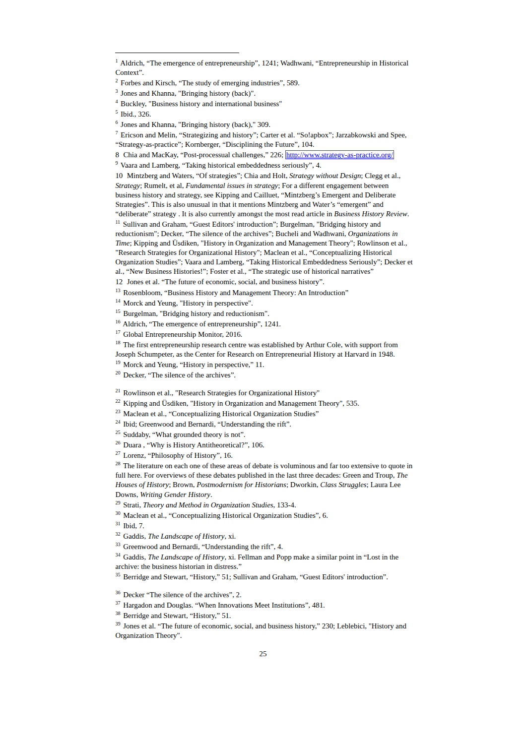1 Aldrich, “The emergence of entrepreneurship”, 1241; Wadhwani, “Entrepreneurship in Historical Context”.
2 Forbes and Kirsch, “The study of emerging industries”, 589.
3 Jones and Khanna, "Bringing history (back)".
4 Buckley, "Business history and international business"
5 Ibid., 326.
6 Jones and Khanna, "Bringing history (back)," 309.
7 Ericson and Melin, “Strategizing and history”; Carter et al. “So!apbox”; Jarzabkowski and Spee, “Strategy-as-practice”; Kornberger, “Disciplining the Future”, 104.
8 Chia and MacKay, “Post-processual challenges,” 226; http://www.strategy-as-practice.org/
9 Vaara and Lamberg, “Taking historical embeddedness seriously”, 4.
10 Mintzberg and Waters, “Of strategies”; Chia and Holt, Strategy without Design; Clegg et al., Strategy; Rumelt, et al, Fundamental issues in strategy; For a different engagement between business history and strategy, see Kipping and Cailluet, “Mintzberg’s Emergent and Deliberate Strategies”. This is also unusual in that it mentions Mintzberg and Water’s “emergent” and “deliberate” strategy . It is also currently amongst the most read article in Business History Review.
11 Sullivan and Graham, “Guest Editors' introduction”; Burgelman, "Bridging history and reductionism"; Decker, “The silence of the archives”; Bucheli and Wadhwani, Organizations in Time; Kipping and Üsdiken, "History in Organization and Management Theory"; Rowlinson et al., "Research Strategies for Organizational History"; Maclean et al., “Conceptualizing Historical Organization Studies”; Vaara and Lamberg, “Taking Historical Embeddedness Seriously”; Decker et al., “New Business Histories!”; Foster et al., “The strategic use of historical narratives”
12 Jones et al. “The future of economic, social, and business history”.
13 Rosenbloom, “Business History and Management Theory: An Introduction”
14 Morck and Yeung, "History in perspective".
15 Burgelman, "Bridging history and reductionism".
16 Aldrich, “The emergence of entrepreneurship”, 1241.
17 Global Entrepreneurship Monitor, 2016.
18 The first entrepreneurship research centre was established by Arthur Cole, with support from Joseph Schumpeter, as the Center for Research on Entrepreneurial History at Harvard in 1948.
19 Morck and Yeung, “History in perspective,” 11.
20 Decker, “The silence of the archives”.
21 Rowlinson et al., "Research Strategies for Organizational History"
22 Kipping and Üsdiken, "History in Organization and Management Theory", 535.
23 Maclean et al., “Conceptualizing Historical Organization Studies”
24 Ibid; Greenwood and Bernardi, “Understanding the rift”.
25 Suddaby, “What grounded theory is not”.
26 Duara , “Why is History Antitheoretical?”, 106.
27 Lorenz, “Philosophy of History”, 16.
28 The literature on each one of these areas of debate is voluminous and far too extensive to quote in full here. For overviews of these debates published in the last three decades: Green and Troup, The Houses of History; Brown, Postmodernism for Historians; Dworkin, Class Struggles; Laura Lee Downs, Writing Gender History.
29 Strati, Theory and Method in Organization Studies, 133-4.
30 Maclean et al., “Conceptualizing Historical Organization Studies”, 6.
31 Ibid, 7.
32 Gaddis, The Landscape of History, xi.
33 Greenwood and Bernardi, “Understanding the rift”, 4.
34 Gaddis, The Landscape of History, xi. Fellman and Popp make a similar point in “Lost in the archive: the business historian in distress.”
35 Berridge and Stewart, “History,” 51; Sullivan and Graham, “Guest Editors' introduction”.
36 Decker “The silence of the archives”, 2.
37 Hargadon and Douglas. “When Innovations Meet Institutions”, 481.
38 Berridge and Stewart, “History,” 51.
39 Jones et al. “The future of economic, social, and business history,” 230; Leblebici, "History and Organization Theory".
25